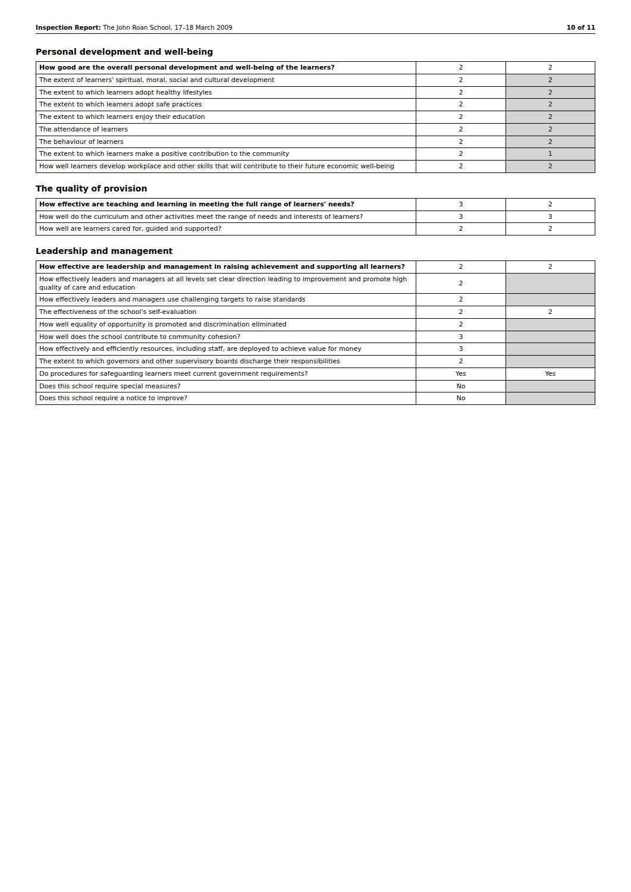Inspection Report: The John Roan School, 17–18 March 2009
10 of 11
Personal development and well-being
| How good are the overall personal development and well-being of the learners? | 2 | 2 |
| The extent of learners' spiritual, moral, social and cultural development | 2 | 2 |
| The extent to which learners adopt healthy lifestyles | 2 | 2 |
| The extent to which learners adopt safe practices | 2 | 2 |
| The extent to which learners enjoy their education | 2 | 2 |
| The attendance of learners | 2 | 2 |
| The behaviour of learners | 2 | 2 |
| The extent to which learners make a positive contribution to the community | 2 | 1 |
| How well learners develop workplace and other skills that will contribute to their future economic well-being | 2 | 2 |
The quality of provision
| How effective are teaching and learning in meeting the full range of learners' needs? | 3 | 2 |
| How well do the curriculum and other activities meet the range of needs and interests of learners? | 3 | 3 |
| How well are learners cared for, guided and supported? | 2 | 2 |
Leadership and management
| How effective are leadership and management in raising achievement and supporting all learners? | 2 | 2 |
| How effectively leaders and managers at all levels set clear direction leading to improvement and promote high quality of care and education | 2 | |
| How effectively leaders and managers use challenging targets to raise standards | 2 | |
| The effectiveness of the school's self-evaluation | 2 | 2 |
| How well equality of opportunity is promoted and discrimination eliminated | 2 | |
| How well does the school contribute to community cohesion? | 3 | |
| How effectively and efficiently resources, including staff, are deployed to achieve value for money | 3 | |
| The extent to which governors and other supervisory boards discharge their responsibilities | 2 | |
| Do procedures for safeguarding learners meet current government requirements? | Yes | Yes |
| Does this school require special measures? | No | |
| Does this school require a notice to improve? | No | |